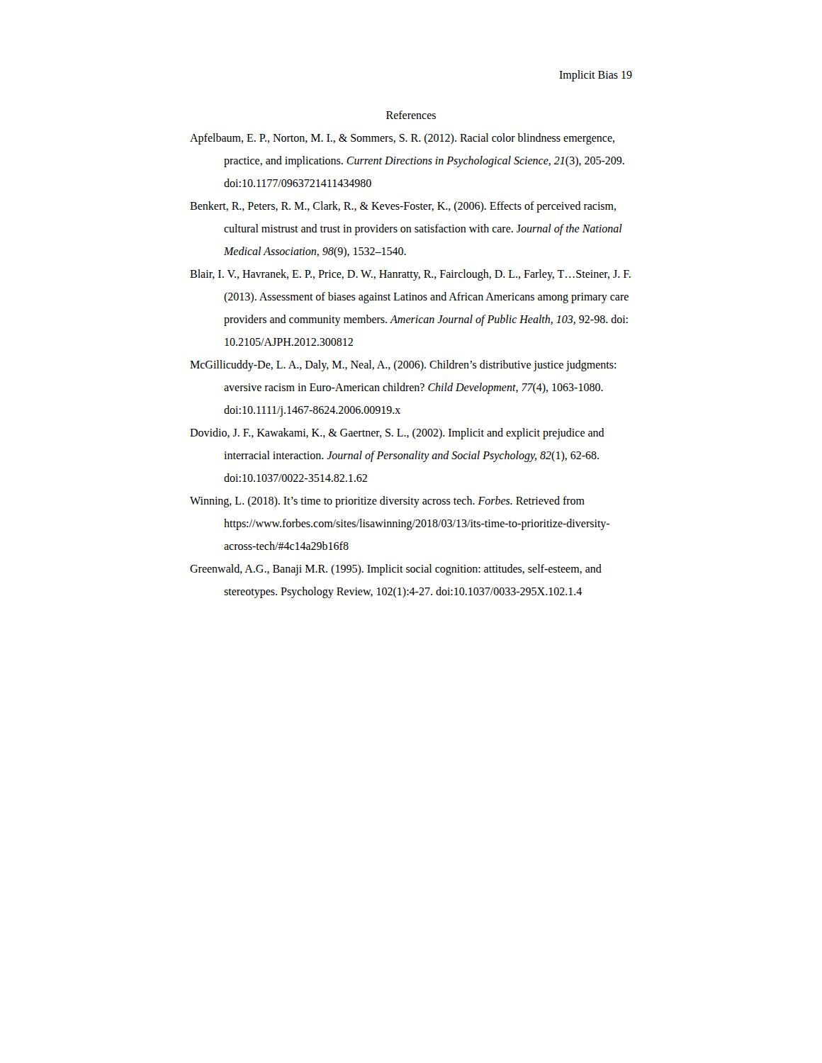Implicit Bias 19
References
Apfelbaum, E. P., Norton, M. I., & Sommers, S. R. (2012). Racial color blindness emergence, practice, and implications. Current Directions in Psychological Science, 21(3), 205-209. doi:10.1177/0963721411434980
Benkert, R., Peters, R. M., Clark, R., & Keves-Foster, K., (2006). Effects of perceived racism, cultural mistrust and trust in providers on satisfaction with care. Journal of the National Medical Association, 98(9), 1532–1540.
Blair, I. V., Havranek, E. P., Price, D. W., Hanratty, R., Fairclough, D. L., Farley, T…Steiner, J. F. (2013). Assessment of biases against Latinos and African Americans among primary care providers and community members. American Journal of Public Health, 103, 92-98. doi: 10.2105/AJPH.2012.300812
McGillicuddy-De, L. A., Daly, M., Neal, A., (2006). Children’s distributive justice judgments: aversive racism in Euro-American children? Child Development, 77(4), 1063-1080. doi:10.1111/j.1467-8624.2006.00919.x
Dovidio, J. F., Kawakami, K., & Gaertner, S. L., (2002). Implicit and explicit prejudice and interracial interaction. Journal of Personality and Social Psychology, 82(1), 62-68. doi:10.1037/0022-3514.82.1.62
Winning, L. (2018). It’s time to prioritize diversity across tech. Forbes. Retrieved from https://www.forbes.com/sites/lisawinning/2018/03/13/its-time-to-prioritize-diversity-across-tech/#4c14a29b16f8
Greenwald, A.G., Banaji M.R. (1995). Implicit social cognition: attitudes, self-esteem, and stereotypes. Psychology Review, 102(1):4-27. doi:10.1037/0033-295X.102.1.4